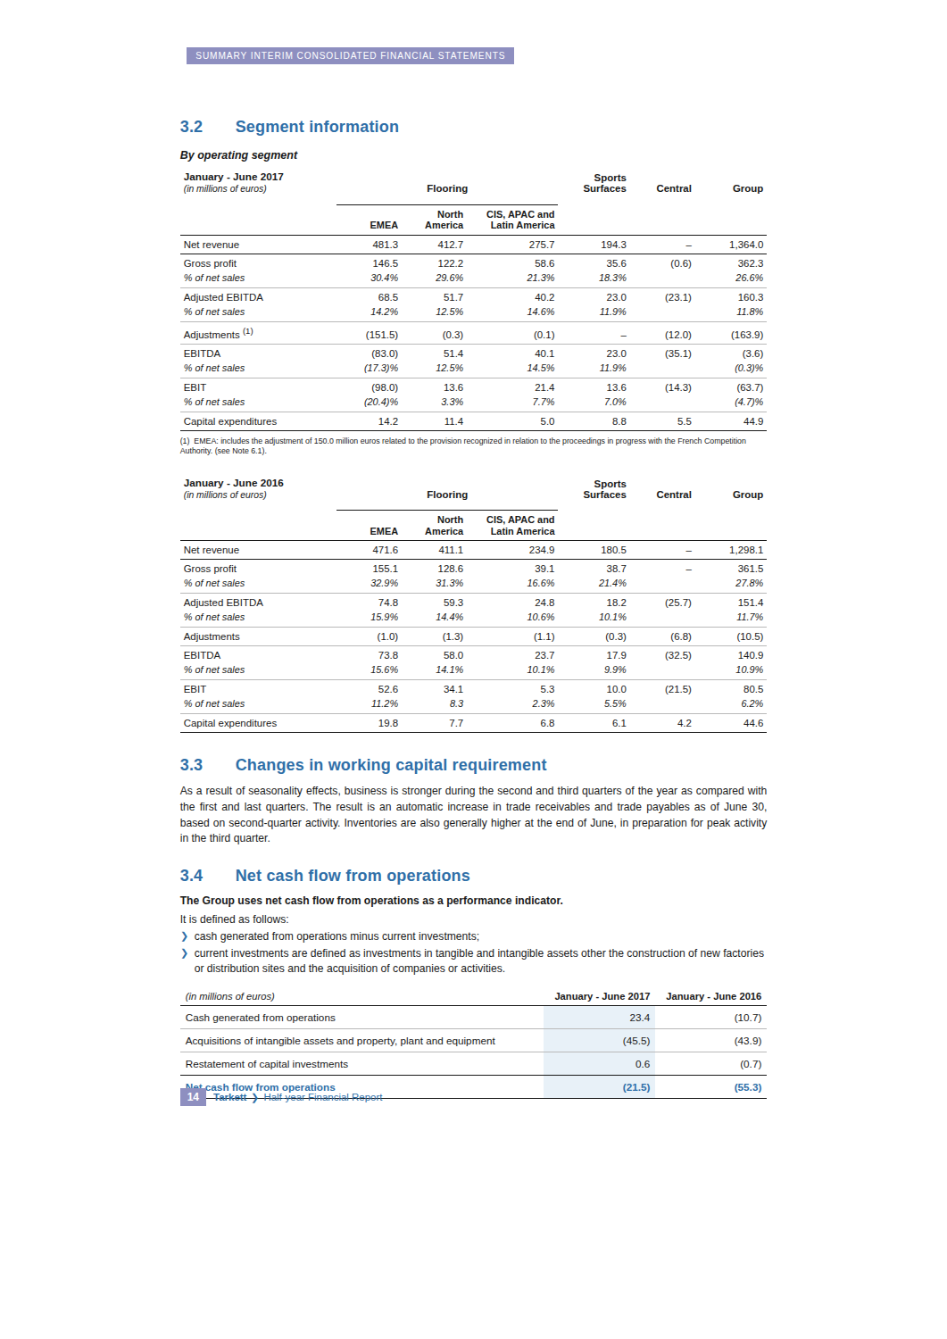SUMMARY INTERIM CONSOLIDATED FINANCIAL STATEMENTS
3.2 Segment information
By operating segment
| January - June 2017 (in millions of euros) | Flooring | Sports Surfaces | Central | Group |
| | EMEA | North America | CIS, APAC and Latin America | | | |
| Net revenue | 481.3 | 412.7 | 275.7 | 194.3 | – | 1,364.0 |
| Gross profit | 146.5 | 122.2 | 58.6 | 35.6 | (0.6) | 362.3 |
| % of net sales | 30.4% | 29.6% | 21.3% | 18.3% | | 26.6% |
| Adjusted EBITDA | 68.5 | 51.7 | 40.2 | 23.0 | (23.1) | 160.3 |
| % of net sales | 14.2% | 12.5% | 14.6% | 11.9% | | 11.8% |
| Adjustments (1) | (151.5) | (0.3) | (0.1) | – | (12.0) | (163.9) |
| EBITDA | (83.0) | 51.4 | 40.1 | 23.0 | (35.1) | (3.6) |
| % of net sales | (17.3)% | 12.5% | 14.5% | 11.9% | | (0.3)% |
| EBIT | (98.0) | 13.6 | 21.4 | 13.6 | (14.3) | (63.7) |
| % of net sales | (20.4)% | 3.3% | 7.7% | 7.0% | | (4.7)% |
| Capital expenditures | 14.2 | 11.4 | 5.0 | 8.8 | 5.5 | 44.9 |
(1) EMEA: includes the adjustment of 150.0 million euros related to the provision recognized in relation to the proceedings in progress with the French Competition Authority. (see Note 6.1).
| January - June 2016 (in millions of euros) | Flooring | Sports Surfaces | Central | Group |
| | EMEA | North America | CIS, APAC and Latin America | | | |
| Net revenue | 471.6 | 411.1 | 234.9 | 180.5 | – | 1,298.1 |
| Gross profit | 155.1 | 128.6 | 39.1 | 38.7 | – | 361.5 |
| % of net sales | 32.9% | 31.3% | 16.6% | 21.4% | | 27.8% |
| Adjusted EBITDA | 74.8 | 59.3 | 24.8 | 18.2 | (25.7) | 151.4 |
| % of net sales | 15.9% | 14.4% | 10.6% | 10.1% | | 11.7% |
| Adjustments | (1.0) | (1.3) | (1.1) | (0.3) | (6.8) | (10.5) |
| EBITDA | 73.8 | 58.0 | 23.7 | 17.9 | (32.5) | 140.9 |
| % of net sales | 15.6% | 14.1% | 10.1% | 9.9% | | 10.9% |
| EBIT | 52.6 | 34.1 | 5.3 | 10.0 | (21.5) | 80.5 |
| % of net sales | 11.2% | 8.3 | 2.3% | 5.5% | | 6.2% |
| Capital expenditures | 19.8 | 7.7 | 6.8 | 6.1 | 4.2 | 44.6 |
3.3 Changes in working capital requirement
As a result of seasonality effects, business is stronger during the second and third quarters of the year as compared with the first and last quarters. The result is an automatic increase in trade receivables and trade payables as of June 30, based on second-quarter activity. Inventories are also generally higher at the end of June, in preparation for peak activity in the third quarter.
3.4 Net cash flow from operations
The Group uses net cash flow from operations as a performance indicator.
It is defined as follows:
cash generated from operations minus current investments;
current investments are defined as investments in tangible and intangible assets other the construction of new factories or distribution sites and the acquisition of companies or activities.
| (in millions of euros) | January - June 2017 | January - June 2016 |
| --- | --- | --- |
| Cash generated from operations | 23.4 | (10.7) |
| Acquisitions of intangible assets and property, plant and equipment | (45.5) | (43.9) |
| Restatement of capital investments | 0.6 | (0.7) |
| Net cash flow from operations | (21.5) | (55.3) |
14 Tarkett ❯ Half-year Financial Report